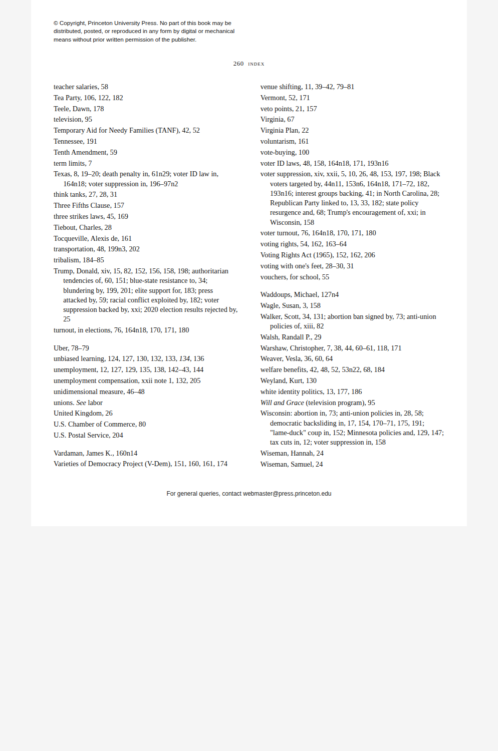© Copyright, Princeton University Press. No part of this book may be distributed, posted, or reproduced in any form by digital or mechanical means without prior written permission of the publisher.
260 index
teacher salaries, 58
Tea Party, 106, 122, 182
Teele, Dawn, 178
television, 95
Temporary Aid for Needy Families (TANF), 42, 52
Tennessee, 191
Tenth Amendment, 59
term limits, 7
Texas, 8, 19–20; death penalty in, 61n29; voter ID law in, 164n18; voter suppression in, 196–97n2
think tanks, 27, 28, 31
Three Fifths Clause, 157
three strikes laws, 45, 169
Tiebout, Charles, 28
Tocqueville, Alexis de, 161
transportation, 48, 199n3, 202
tribalism, 184–85
Trump, Donald, xiv, 15, 82, 152, 156, 158, 198; authoritarian tendencies of, 60, 151; blue-state resistance to, 34; blundering by, 199, 201; elite support for, 183; press attacked by, 59; racial conflict exploited by, 182; voter suppression backed by, xxi; 2020 election results rejected by, 25
turnout, in elections, 76, 164n18, 170, 171, 180
Uber, 78–79
unbiased learning, 124, 127, 130, 132, 133, 134, 136
unemployment, 12, 127, 129, 135, 138, 142–43, 144
unemployment compensation, xxii note 1, 132, 205
unidimensional measure, 46–48
unions. See labor
United Kingdom, 26
U.S. Chamber of Commerce, 80
U.S. Postal Service, 204
Vardaman, James K., 160n14
Varieties of Democracy Project (V-Dem), 151, 160, 161, 174
venue shifting, 11, 39–42, 79–81
Vermont, 52, 171
veto points, 21, 157
Virginia, 67
Virginia Plan, 22
voluntarism, 161
vote-buying, 100
voter ID laws, 48, 158, 164n18, 171, 193n16
voter suppression, xiv, xxii, 5, 10, 26, 48, 153, 197, 198; Black voters targeted by, 44n11, 153n6, 164n18, 171–72, 182, 193n16; interest groups backing, 41; in North Carolina, 28; Republican Party linked to, 13, 33, 182; state policy resurgence and, 68; Trump's encouragement of, xxi; in Wisconsin, 158
voter turnout, 76, 164n18, 170, 171, 180
voting rights, 54, 162, 163–64
Voting Rights Act (1965), 152, 162, 206
voting with one's feet, 28–30, 31
vouchers, for school, 55
Waddoups, Michael, 127n4
Wagle, Susan, 3, 158
Walker, Scott, 34, 131; abortion ban signed by, 73; anti-union policies of, xiii, 82
Walsh, Randall P., 29
Warshaw, Christopher, 7, 38, 44, 60–61, 118, 171
Weaver, Vesla, 36, 60, 64
welfare benefits, 42, 48, 52, 53n22, 68, 184
Weyland, Kurt, 130
white identity politics, 13, 177, 186
Will and Grace (television program), 95
Wisconsin: abortion in, 73; anti-union policies in, 28, 58; democratic backsliding in, 17, 154, 170–71, 175, 191; "lame-duck" coup in, 152; Minnesota policies and, 129, 147; tax cuts in, 12; voter suppression in, 158
Wiseman, Hannah, 24
Wiseman, Samuel, 24
For general queries, contact webmaster@press.princeton.edu